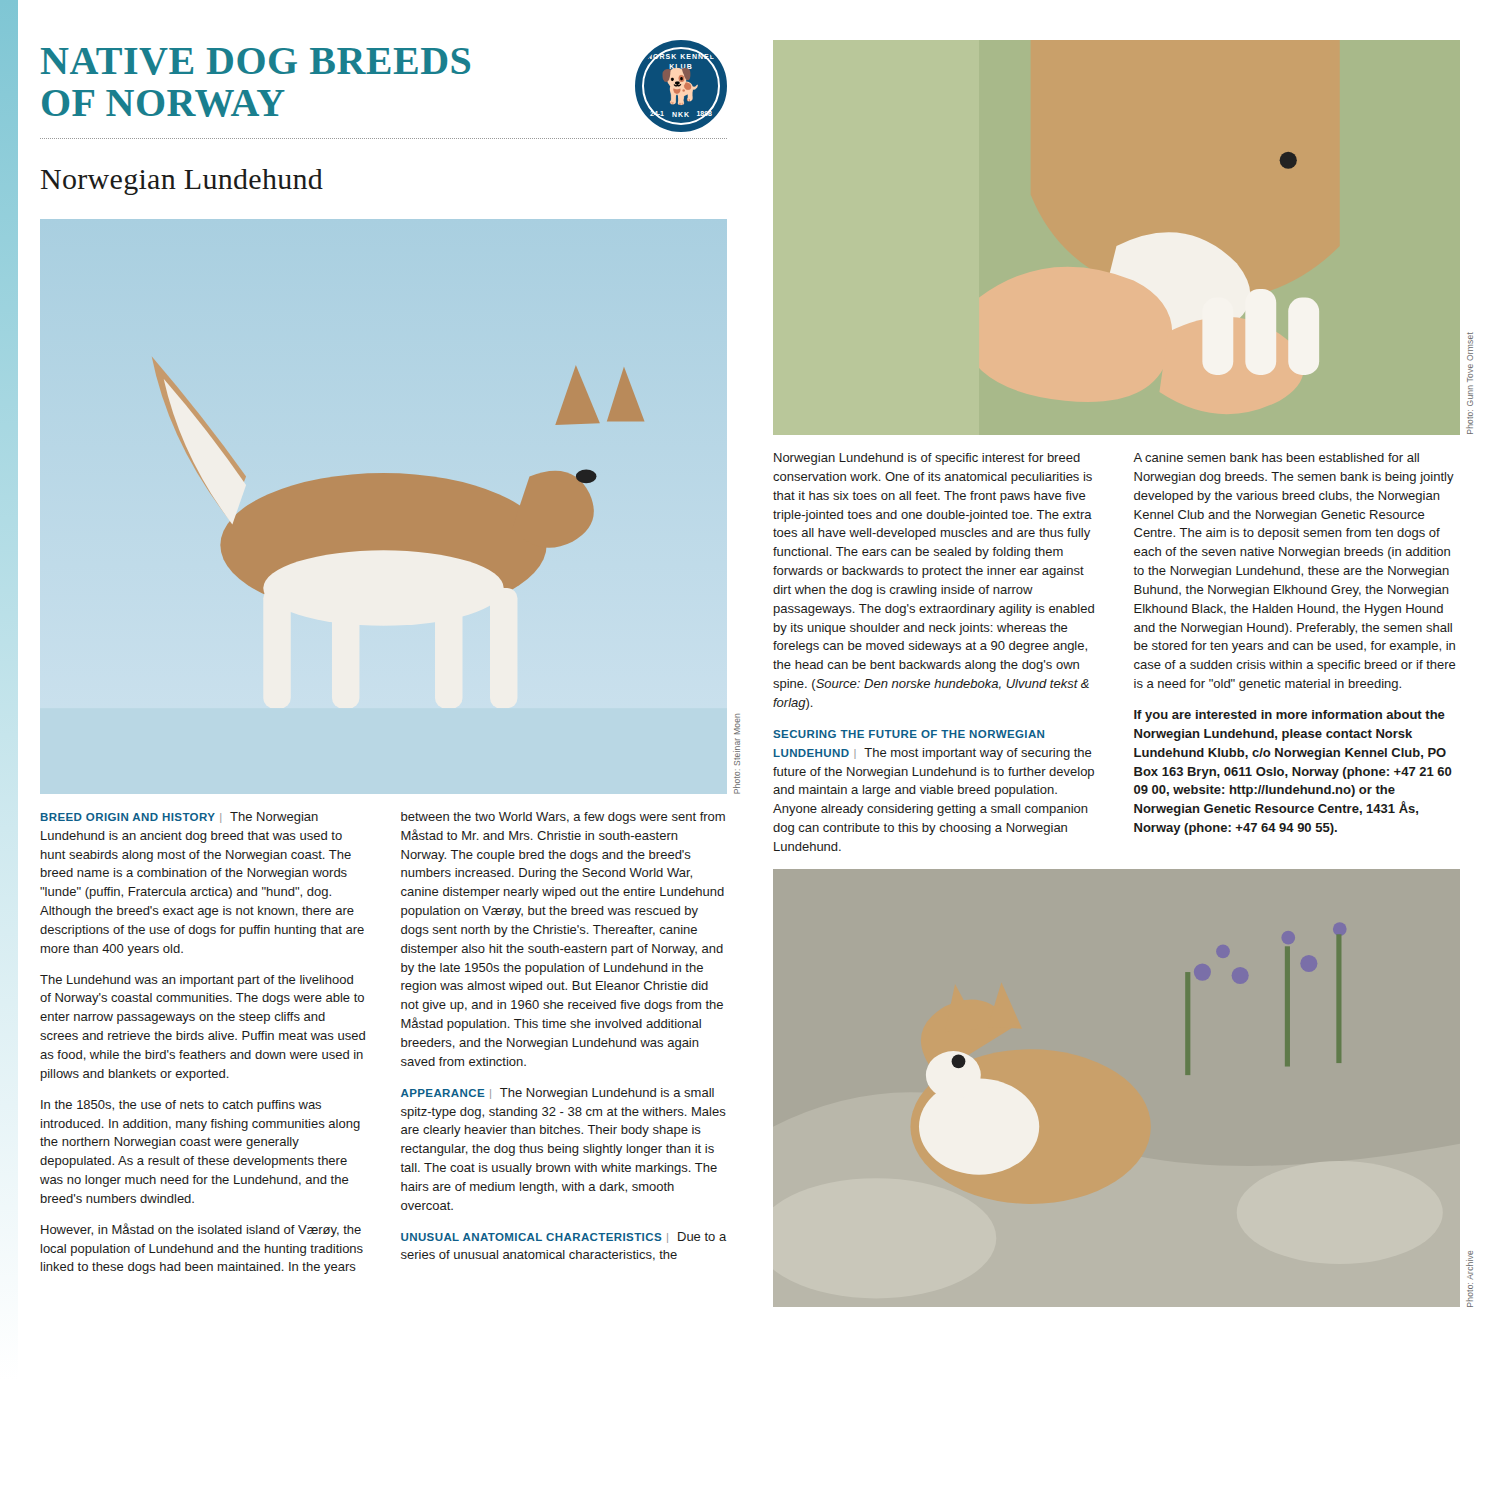Native Dog Breeds
of Norway
NORSK KENNEL KLUB
🐕
24-1
NKK
1898
Norwegian Lundehund
Photo: Steinar Moen
Breed origin and history| The Norwegian Lundehund is an ancient dog breed that was used to hunt seabirds along most of the Norwegian coast. The breed name is a combination of the Norwegian words "lunde" (puffin, Fratercula arctica) and "hund", dog. Although the breed's exact age is not known, there are descriptions of the use of dogs for puffin hunting that are more than 400 years old.
The Lundehund was an important part of the livelihood of Norway's coastal communities. The dogs were able to enter narrow passageways on the steep cliffs and screes and retrieve the birds alive. Puffin meat was used as food, while the bird's feathers and down were used in pillows and blankets or exported.
In the 1850s, the use of nets to catch puffins was introduced. In addition, many fishing communities along the northern Norwegian coast were generally depopulated. As a result of these developments there was no longer much need for the Lundehund, and the breed's numbers dwindled.
However, in Måstad on the isolated island of Værøy, the local population of Lundehund and the hunting traditions linked to these dogs had been maintained. In the years between the two World Wars, a few dogs were sent from Måstad to Mr. and Mrs. Christie in south-eastern Norway. The couple bred the dogs and the breed's numbers increased. During the Second World War, canine distemper nearly wiped out the entire Lundehund population on Værøy, but the breed was rescued by dogs sent north by the Christie's. Thereafter, canine distemper also hit the south-eastern part of Norway, and by the late 1950s the population of Lundehund in the region was almost wiped out. But Eleanor Christie did not give up, and in 1960 she received five dogs from the Måstad population. This time she involved additional breeders, and the Norwegian Lundehund was again saved from extinction.
Appearance| The Norwegian Lundehund is a small spitz-type dog, standing 32 - 38 cm at the withers. Males are clearly heavier than bitches. Their body shape is rectangular, the dog thus being slightly longer than it is tall. The coat is usually brown with white markings. The hairs are of medium length, with a dark, smooth overcoat.
Unusual anatomical characteristics| Due to a series of unusual anatomical characteristics, the
Photo: Gunn Tove Ormset
Norwegian Lundehund is of specific interest for breed conservation work. One of its anatomical peculiarities is that it has six toes on all feet. The front paws have five triple-jointed toes and one double-jointed toe. The extra toes all have well-developed muscles and are thus fully functional. The ears can be sealed by folding them forwards or backwards to protect the inner ear against dirt when the dog is crawling inside of narrow passageways. The dog's extraordinary agility is enabled by its unique shoulder and neck joints: whereas the forelegs can be moved sideways at a 90 degree angle, the head can be bent backwards along the dog's own spine. (Source: Den norske hundeboka, Ulvund tekst & forlag).
Securing the future of the Norwegian Lundehund| The most important way of securing the future of the Norwegian Lundehund is to further develop and maintain a large and viable breed population. Anyone already considering getting a small companion dog can contribute to this by choosing a Norwegian Lundehund.
A canine semen bank has been established for all Norwegian dog breeds. The semen bank is being jointly developed by the various breed clubs, the Norwegian Kennel Club and the Norwegian Genetic Resource Centre. The aim is to deposit semen from ten dogs of each of the seven native Norwegian breeds (in addition to the Norwegian Lundehund, these are the Norwegian Buhund, the Norwegian Elkhound Grey, the Norwegian Elkhound Black, the Halden Hound, the Hygen Hound and the Norwegian Hound). Preferably, the semen shall be stored for ten years and can be used, for example, in case of a sudden crisis within a specific breed or if there is a need for "old" genetic material in breeding.
If you are interested in more information about the Norwegian Lundehund, please contact Norsk Lundehund Klubb, c/o Norwegian Kennel Club, PO Box 163 Bryn, 0611 Oslo, Norway (phone: +47 21 60 09 00, website: http://lundehund.no) or the Norwegian Genetic Resource Centre, 1431 Ås, Norway (phone: +47 64 94 90 55).
Photo: Archive